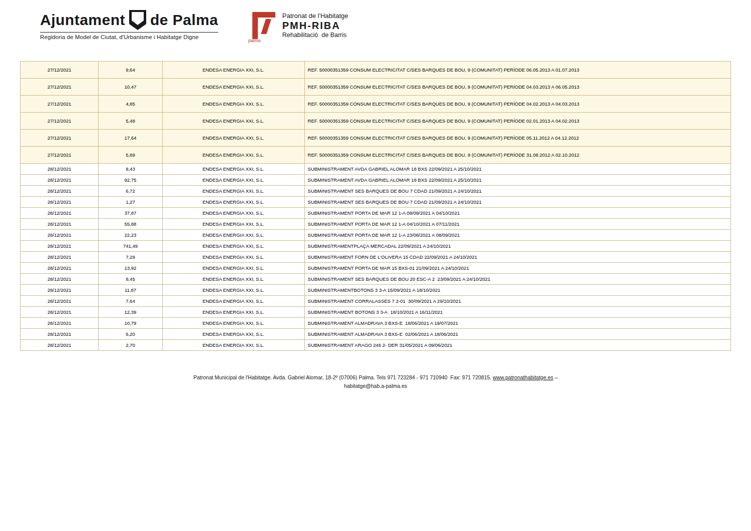Ajuntament de Palma
Regidoria de Model de Ciutat, d'Urbanisme i Habitatge Digne
palma
Patronat de l'Habitatge
PMH-RIBA
Rehabilitació de Barris
| 27/12/2021 | 9,64 | ENDESA ENERGIA XXI, S.L. | REF. 50000351359 CONSUM ELECTRICITAT C/SES BARQUES DE BOU, 9 (COMUNITAT) PERÍODE 06.05.2013 A 01.07.2013 |
| 27/12/2021 | 10,47 | ENDESA ENERGIA XXI, S.L. | REF. 50000351359 CONSUM ELECTRICITAT C/SES BARQUES DE BOU, 9 (COMUNITAT) PERÍODE 04.03.2013 A 06.05.2013 |
| 27/12/2021 | 4,85 | ENDESA ENERGIA XXI, S.L. | REF. 50000351359 CONSUM ELECTRICITAT C/SES BARQUES DE BOU, 9 (COMUNITAT) PERÍODE 04.02.2013 A 04.03.2013 |
| 27/12/2021 | 5,48 | ENDESA ENERGIA XXI, S.L. | REF. 50000351359 CONSUM ELECTRICITAT C/SES BARQUES DE BOU, 9 (COMUNITAT) PERÍODE 02.01.2013 A 04.02.2013 |
| 27/12/2021 | 17,64 | ENDESA ENERGIA XXI, S.L. | REF. 50000351359 CONSUM ELECTRICITAT C/SES BARQUES DE BOU, 9 (COMUNITAT) PERÍODE 05.11.2012 A 04.12.2012 |
| 27/12/2021 | 5,89 | ENDESA ENERGIA XXI, S.L. | REF. 50000351359 CONSUM ELECTRICITAT C/SES BARQUES DE BOU, 9 (COMUNITAT) PERÍODE 31.08.2012 A 02.10.2012 |
| 28/12/2021 | 8,43 | ENDESA ENERGIA XXI, S.L. | SUBMINISTRAMENT AVDA GABRIEL ALOMAR 18 BXS 22/09/2021 A 25/10/2021 |
| 28/12/2021 | 92,75 | ENDESA ENERGIA XXI, S.L. | SUBMINISTRAMENT AVDA GABRIEL ALOMAR 18 BXS 22/09/2021 A 25/10/2021 |
| 28/12/2021 | 6,72 | ENDESA ENERGIA XXI, S.L. | SUBMINISTRAMENT SES BARQUES DE BOU 7 CDAD 21/09/2021 A 24/10/2021 |
| 28/12/2021 | 1,27 | ENDESA ENERGIA XXI, S.L. | SUBMINISTRAMENT SES BARQUES DE BOU 7 CDAD 21/09/2021 A 24/10/2021 |
| 28/12/2021 | 37,87 | ENDESA ENERGIA XXI, S.L. | SUBMINISTRAMENT PORTA DE MAR 12 1-A 08/09/2021 A 04/10/2021 |
| 28/12/2021 | 55,88 | ENDESA ENERGIA XXI, S.L. | SUBMINISTRAMENT PORTA DE MAR 12 1-A 04/10/2021 A 07/11/2021 |
| 28/12/2021 | 22,23 | ENDESA ENERGIA XXI, S.L. | SUBMINISTRAMENT PORTA DE MAR 12 1-A 23/08/2021 A 08/09/2021 |
| 28/12/2021 | 741,49 | ENDESA ENERGIA XXI, S.L. | SUBMINISTRAMENTPLAÇA MERCADAL 22/09/2021 A 24/10/2021 |
| 28/12/2021 | 7,29 | ENDESA ENERGIA XXI, S.L. | SUBMINISTRAMENT FORN DE L'OLIVERA 15 CDAD 22/09/2021 A 24/10/2021 |
| 28/12/2021 | 13,92 | ENDESA ENERGIA XXI, S.L. | SUBMINISTRAMENT PORTA DE MAR 15 BXS-01 21/09/2021 A 24/10/2021 |
| 28/12/2021 | 8,45 | ENDESA ENERGIA XXI, S.L. | SUBMINISTRAMENT SES BARQUES DE BOU 20 ESC-A 2 23/09/2021 A 24/10/2021 |
| 28/12/2021 | 11,87 | ENDESA ENERGIA XXI, S.L. | SUBMINISTRAMENTBOTONS 3 3-A 15/09/2021 A 18/10/2021 |
| 28/12/2021 | 7,64 | ENDESA ENERGIA XXI, S.L. | SUBMINISTRAMENT CORRALASSES 7 2-01 30/09/2021 A 29/10/2021 |
| 28/12/2021 | 12,39 | ENDESA ENERGIA XXI, S.L. | SUBMINISTRAMENT BOTONS 3 3-A 18/10/2021 A 16/11/2021 |
| 28/12/2021 | 10,79 | ENDESA ENERGIA XXI, S.L. | SUBMINISTRAMENT ALMADRAVA 3 BXS-E 18/06/2021 A 19/07/2021 |
| 28/12/2021 | 6,20 | ENDESA ENERGIA XXI, S.L. | SUBMINISTRAMENT ALMADRAVA 3 BXS-E 02/06/2021 A 18/06/2021 |
| 28/12/2021 | 2,70 | ENDESA ENERGIA XXI, S.L. | SUBMINISTRAMENT ARAGO 246 2- DER 31/05/2021 A 09/06/2021 |
Patronat Municipal de l'Habitatge. Avda. Gabriel Alomar, 18-2º (07006) Palma. Tels 971 723284 - 971 710940 Fax: 971 720815. www.patronathabitatge.es –
habitatge@hab.a-palma.es